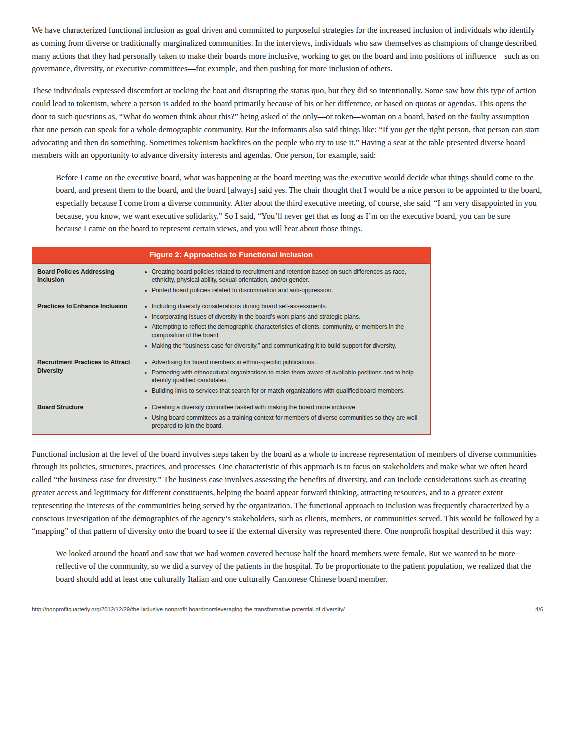We have characterized functional inclusion as goal driven and committed to purposeful strategies for the increased inclusion of individuals who identify as coming from diverse or traditionally marginalized communities. In the interviews, individuals who saw themselves as champions of change described many actions that they had personally taken to make their boards more inclusive, working to get on the board and into positions of influence—such as on governance, diversity, or executive committees—for example, and then pushing for more inclusion of others.
These individuals expressed discomfort at rocking the boat and disrupting the status quo, but they did so intentionally. Some saw how this type of action could lead to tokenism, where a person is added to the board primarily because of his or her difference, or based on quotas or agendas. This opens the door to such questions as, “What do women think about this?” being asked of the only—or token—woman on a board, based on the faulty assumption that one person can speak for a whole demographic community. But the informants also said things like: “If you get the right person, that person can start advocating and then do something. Sometimes tokenism backfires on the people who try to use it.” Having a seat at the table presented diverse board members with an opportunity to advance diversity interests and agendas. One person, for example, said:
Before I came on the executive board, what was happening at the board meeting was the executive would decide what things should come to the board, and present them to the board, and the board [always] said yes. The chair thought that I would be a nice person to be appointed to the board, especially because I come from a diverse community. After about the third executive meeting, of course, she said, “I am very disappointed in you because, you know, we want executive solidarity.” So I said, “You’ll never get that as long as I’m on the executive board, you can be sure—because I came on the board to represent certain views, and you will hear about those things.
Figure 2: Approaches to Functional Inclusion
| Board Policies Addressing Inclusion | Creating board policies related to recruitment and retention based on such differences as race, ethnicity, physical ability, sexual orientation, and/or gender. Printed board policies related to discrimination and anti-oppression. |
| Practices to Enhance Inclusion | Including diversity considerations during board self-assessments. Incorporating issues of diversity in the board’s work plans and strategic plans. Attempting to reflect the demographic characteristics of clients, community, or members in the composition of the board. Making the “business case for diversity,” and communicating it to build support for diversity. |
| Recruitment Practices to Attract Diversity | Advertising for board members in ethno-specific publications. Partnering with ethnocultural organizations to make them aware of available positions and to help identify qualified candidates. Building links to services that search for or match organizations with qualified board members. |
| Board Structure | Creating a diversity committee tasked with making the board more inclusive. Using board committees as a training context for members of diverse communities so they are well prepared to join the board. |
Functional inclusion at the level of the board involves steps taken by the board as a whole to increase representation of members of diverse communities through its policies, structures, practices, and processes. One characteristic of this approach is to focus on stakeholders and make what we often heard called “the business case for diversity.” The business case involves assessing the benefits of diversity, and can include considerations such as creating greater access and legitimacy for different constituents, helping the board appear forward thinking, attracting resources, and to a greater extent representing the interests of the communities being served by the organization. The functional approach to inclusion was frequently characterized by a conscious investigation of the demographics of the agency’s stakeholders, such as clients, members, or communities served. This would be followed by a “mapping” of that pattern of diversity onto the board to see if the external diversity was represented there. One nonprofit hospital described it this way:
We looked around the board and saw that we had women covered because half the board members were female. But we wanted to be more reflective of the community, so we did a survey of the patients in the hospital. To be proportionate to the patient population, we realized that the board should add at least one culturally Italian and one culturally Cantonese Chinese board member.
http://nonprofitquarterly.org/2012/12/29/the-inclusive-nonprofit-boardroomleveraging-the-transformative-potential-of-diversity/ 4/6